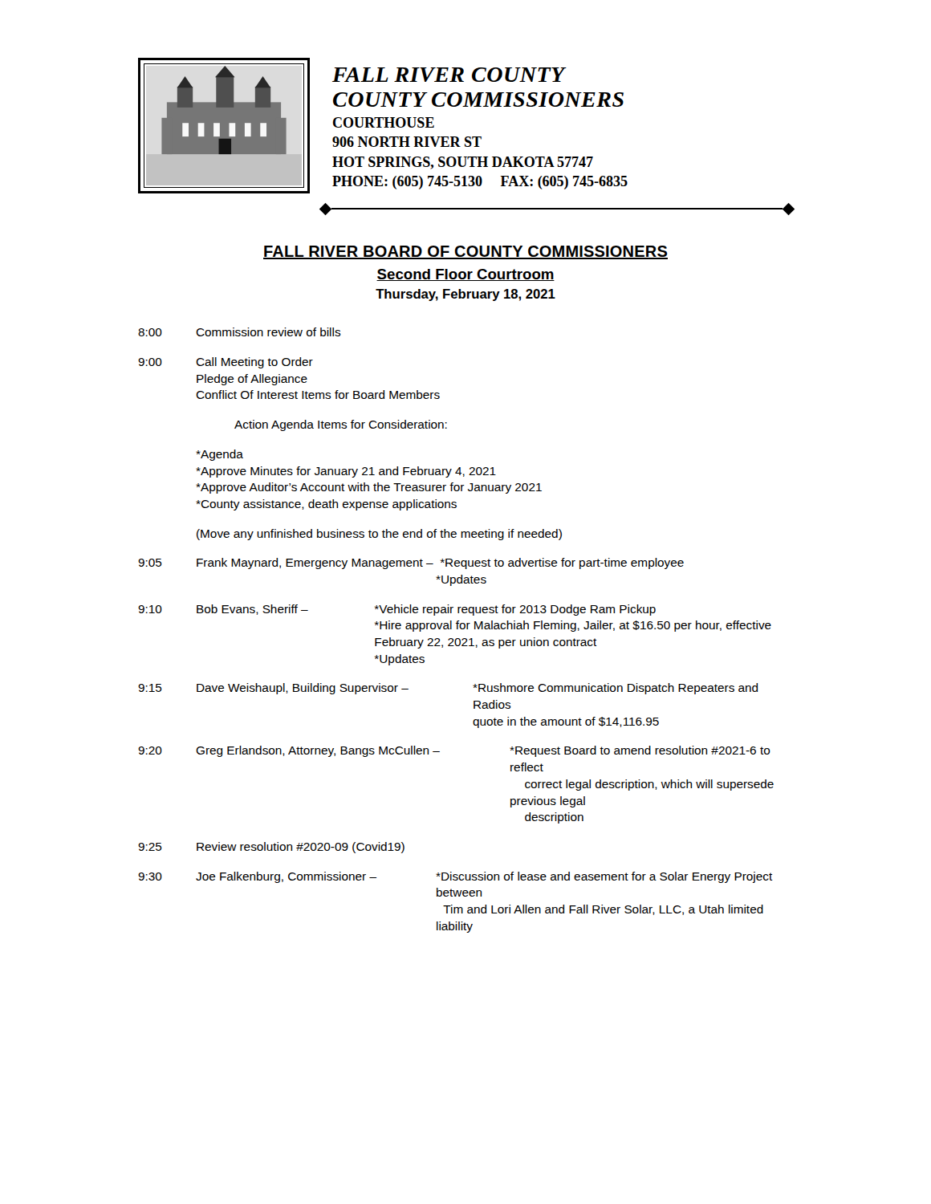FALL RIVER COUNTY
COUNTY COMMISSIONERS
COURTHOUSE
906 NORTH RIVER ST
HOT SPRINGS, SOUTH DAKOTA 57747
PHONE: (605) 745-5130 FAX: (605) 745-6835
FALL RIVER BOARD OF COUNTY COMMISSIONERS
Second Floor Courtroom
Thursday, February 18, 2021
8:00
Commission review of bills
9:00
Call Meeting to Order
Pledge of Allegiance
Conflict Of Interest Items for Board Members
Action Agenda Items for Consideration:
*Agenda
*Approve Minutes for January 21 and February 4, 2021
*Approve Auditor’s Account with the Treasurer for January 2021
*County assistance, death expense applications
(Move any unfinished business to the end of the meeting if needed)
9:05
Frank Maynard, Emergency Management – *Request to advertise for part-time employee
*Updates
9:10
Bob Evans, Sheriff –
*Vehicle repair request for 2013 Dodge Ram Pickup
*Hire approval for Malachiah Fleming, Jailer, at $16.50 per hour, effective
February 22, 2021, as per union contract
*Updates
9:15
Dave Weishaupl, Building Supervisor –
*Rushmore Communication Dispatch Repeaters and Radios
quote in the amount of $14,116.95
9:20
Greg Erlandson, Attorney, Bangs McCullen –
*Request Board to amend resolution #2021-6 to reflect
correct legal description, which will supersede previous legal
description
9:25
Review resolution #2020-09 (Covid19)
9:30
Joe Falkenburg, Commissioner –
*Discussion of lease and easement for a Solar Energy Project between
Tim and Lori Allen and Fall River Solar, LLC, a Utah limited liability